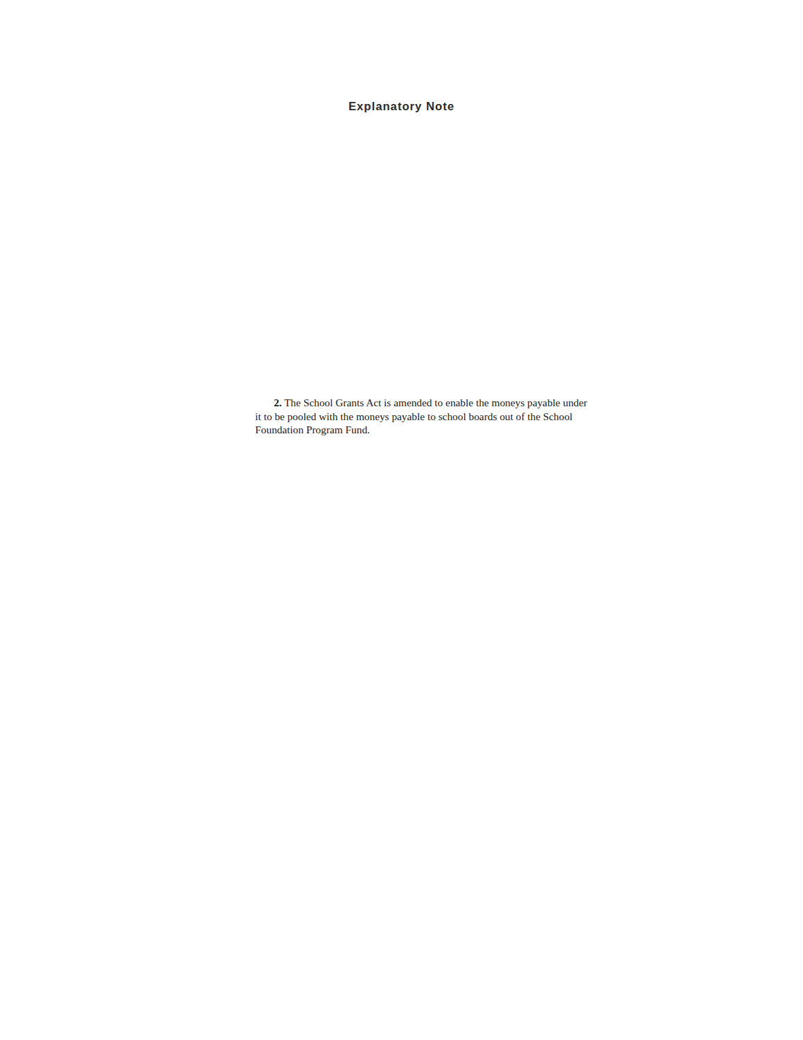Explanatory Note
2. The School Grants Act is amended to enable the moneys payable under it to be pooled with the moneys payable to school boards out of the School Foundation Program Fund.